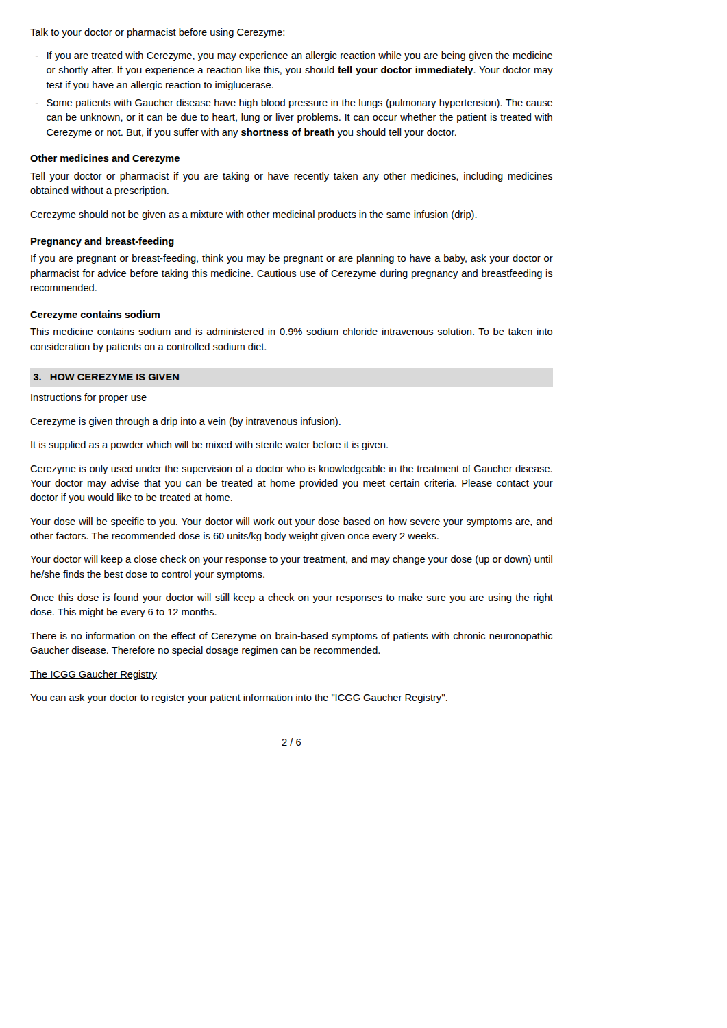Talk to your doctor or pharmacist before using Cerezyme:
If you are treated with Cerezyme, you may experience an allergic reaction while you are being given the medicine or shortly after. If you experience a reaction like this, you should tell your doctor immediately. Your doctor may test if you have an allergic reaction to imiglucerase.
Some patients with Gaucher disease have high blood pressure in the lungs (pulmonary hypertension). The cause can be unknown, or it can be due to heart, lung or liver problems. It can occur whether the patient is treated with Cerezyme or not. But, if you suffer with any shortness of breath you should tell your doctor.
Other medicines and Cerezyme
Tell your doctor or pharmacist if you are taking or have recently taken any other medicines, including medicines obtained without a prescription.
Cerezyme should not be given as a mixture with other medicinal products in the same infusion (drip).
Pregnancy and breast-feeding
If you are pregnant or breast-feeding, think you may be pregnant or are planning to have a baby, ask your doctor or pharmacist for advice before taking this medicine. Cautious use of Cerezyme during pregnancy and breastfeeding is recommended.
Cerezyme contains sodium
This medicine contains sodium and is administered in 0.9% sodium chloride intravenous solution. To be taken into consideration by patients on a controlled sodium diet.
3. HOW CEREZYME IS GIVEN
Instructions for proper use
Cerezyme is given through a drip into a vein (by intravenous infusion).
It is supplied as a powder which will be mixed with sterile water before it is given.
Cerezyme is only used under the supervision of a doctor who is knowledgeable in the treatment of Gaucher disease. Your doctor may advise that you can be treated at home provided you meet certain criteria. Please contact your doctor if you would like to be treated at home.
Your dose will be specific to you. Your doctor will work out your dose based on how severe your symptoms are, and other factors. The recommended dose is 60 units/kg body weight given once every 2 weeks.
Your doctor will keep a close check on your response to your treatment, and may change your dose (up or down) until he/she finds the best dose to control your symptoms.
Once this dose is found your doctor will still keep a check on your responses to make sure you are using the right dose. This might be every 6 to 12 months.
There is no information on the effect of Cerezyme on brain-based symptoms of patients with chronic neuronopathic Gaucher disease. Therefore no special dosage regimen can be recommended.
The ICGG Gaucher Registry
You can ask your doctor to register your patient information into the "ICGG Gaucher Registry''.
2 / 6